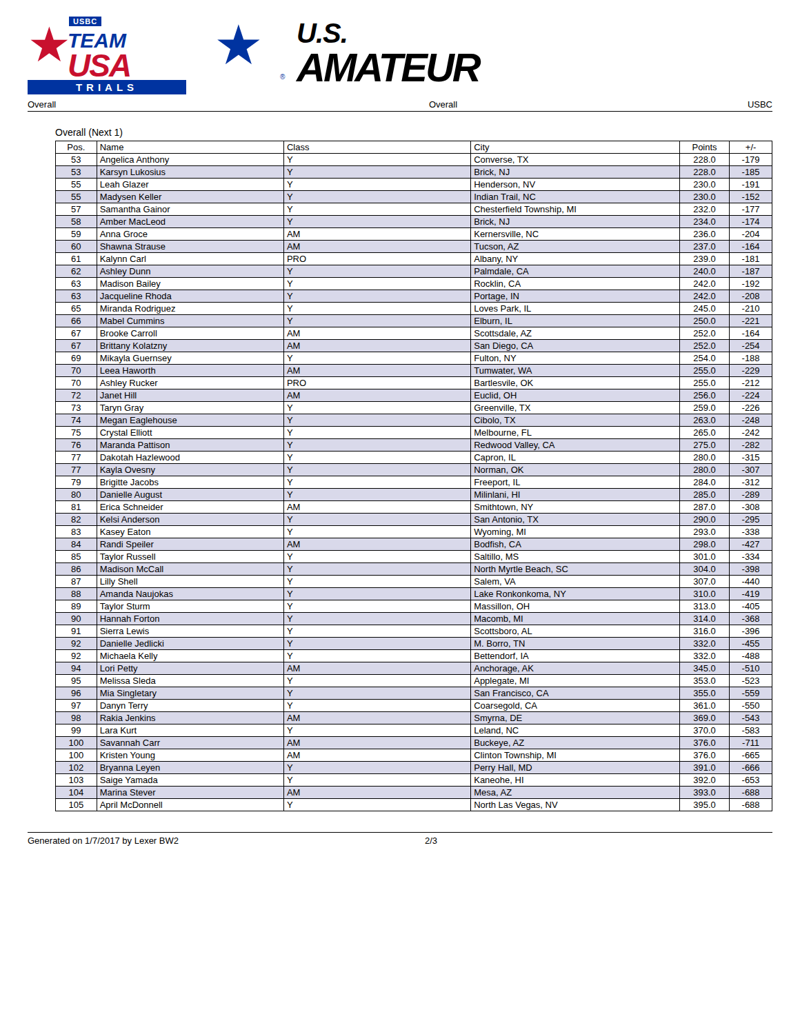★ USBC TEAM USA TRIALS
★ ® U.S. AMATEUR
Overall Overall USBC
Overall (Next 1)
| Pos. | Name | Class | City | Points | +/- |
| --- | --- | --- | --- | --- | --- |
| 53 | Angelica Anthony | Y | Converse, TX | 228.0 | -179 |
| 53 | Karsyn Lukosius | Y | Brick, NJ | 228.0 | -185 |
| 55 | Leah Glazer | Y | Henderson, NV | 230.0 | -191 |
| 55 | Madysen Keller | Y | Indian Trail, NC | 230.0 | -152 |
| 57 | Samantha Gainor | Y | Chesterfield Township, MI | 232.0 | -177 |
| 58 | Amber MacLeod | Y | Brick, NJ | 234.0 | -174 |
| 59 | Anna Groce | AM | Kernersville, NC | 236.0 | -204 |
| 60 | Shawna Strause | AM | Tucson, AZ | 237.0 | -164 |
| 61 | Kalynn Carl | PRO | Albany, NY | 239.0 | -181 |
| 62 | Ashley Dunn | Y | Palmdale, CA | 240.0 | -187 |
| 63 | Madison Bailey | Y | Rocklin, CA | 242.0 | -192 |
| 63 | Jacqueline Rhoda | Y | Portage, IN | 242.0 | -208 |
| 65 | Miranda Rodriguez | Y | Loves Park, IL | 245.0 | -210 |
| 66 | Mabel Cummins | Y | Elburn, IL | 250.0 | -221 |
| 67 | Brooke Carroll | AM | Scottsdale, AZ | 252.0 | -164 |
| 67 | Brittany Kolatzny | AM | San Diego, CA | 252.0 | -254 |
| 69 | Mikayla Guernsey | Y | Fulton, NY | 254.0 | -188 |
| 70 | Leea Haworth | AM | Tumwater, WA | 255.0 | -229 |
| 70 | Ashley Rucker | PRO | Bartlesvile, OK | 255.0 | -212 |
| 72 | Janet Hill | AM | Euclid, OH | 256.0 | -224 |
| 73 | Taryn Gray | Y | Greenville, TX | 259.0 | -226 |
| 74 | Megan Eaglehouse | Y | Cibolo, TX | 263.0 | -248 |
| 75 | Crystal Elliott | Y | Melbourne, FL | 265.0 | -242 |
| 76 | Maranda Pattison | Y | Redwood Valley, CA | 275.0 | -282 |
| 77 | Dakotah Hazlewood | Y | Capron, IL | 280.0 | -315 |
| 77 | Kayla Ovesny | Y | Norman, OK | 280.0 | -307 |
| 79 | Brigitte Jacobs | Y | Freeport, IL | 284.0 | -312 |
| 80 | Danielle August | Y | Milinlani, HI | 285.0 | -289 |
| 81 | Erica Schneider | AM | Smithtown, NY | 287.0 | -308 |
| 82 | Kelsi Anderson | Y | San Antonio, TX | 290.0 | -295 |
| 83 | Kasey Eaton | Y | Wyoming, MI | 293.0 | -338 |
| 84 | Randi Speiler | AM | Bodfish, CA | 298.0 | -427 |
| 85 | Taylor Russell | Y | Saltillo, MS | 301.0 | -334 |
| 86 | Madison McCall | Y | North Myrtle Beach, SC | 304.0 | -398 |
| 87 | Lilly Shell | Y | Salem, VA | 307.0 | -440 |
| 88 | Amanda Naujokas | Y | Lake Ronkonkoma, NY | 310.0 | -419 |
| 89 | Taylor Sturm | Y | Massillon, OH | 313.0 | -405 |
| 90 | Hannah Forton | Y | Macomb, MI | 314.0 | -368 |
| 91 | Sierra Lewis | Y | Scottsboro, AL | 316.0 | -396 |
| 92 | Danielle Jedlicki | Y | M. Borro, TN | 332.0 | -455 |
| 92 | Michaela Kelly | Y | Bettendorf, IA | 332.0 | -488 |
| 94 | Lori Petty | AM | Anchorage, AK | 345.0 | -510 |
| 95 | Melissa Sleda | Y | Applegate, MI | 353.0 | -523 |
| 96 | Mia Singletary | Y | San Francisco, CA | 355.0 | -559 |
| 97 | Danyn Terry | Y | Coarsegold, CA | 361.0 | -550 |
| 98 | Rakia Jenkins | AM | Smyrna, DE | 369.0 | -543 |
| 99 | Lara Kurt | Y | Leland, NC | 370.0 | -583 |
| 100 | Savannah Carr | AM | Buckeye, AZ | 376.0 | -711 |
| 100 | Kristen Young | AM | Clinton Township, MI | 376.0 | -665 |
| 102 | Bryanna Leyen | Y | Perry Hall, MD | 391.0 | -666 |
| 103 | Saige Yamada | Y | Kaneohe, HI | 392.0 | -653 |
| 104 | Marina Stever | AM | Mesa, AZ | 393.0 | -688 |
| 105 | April McDonnell | Y | North Las Vegas, NV | 395.0 | -688 |
Generated on 1/7/2017 by Lexer BW2 2/3